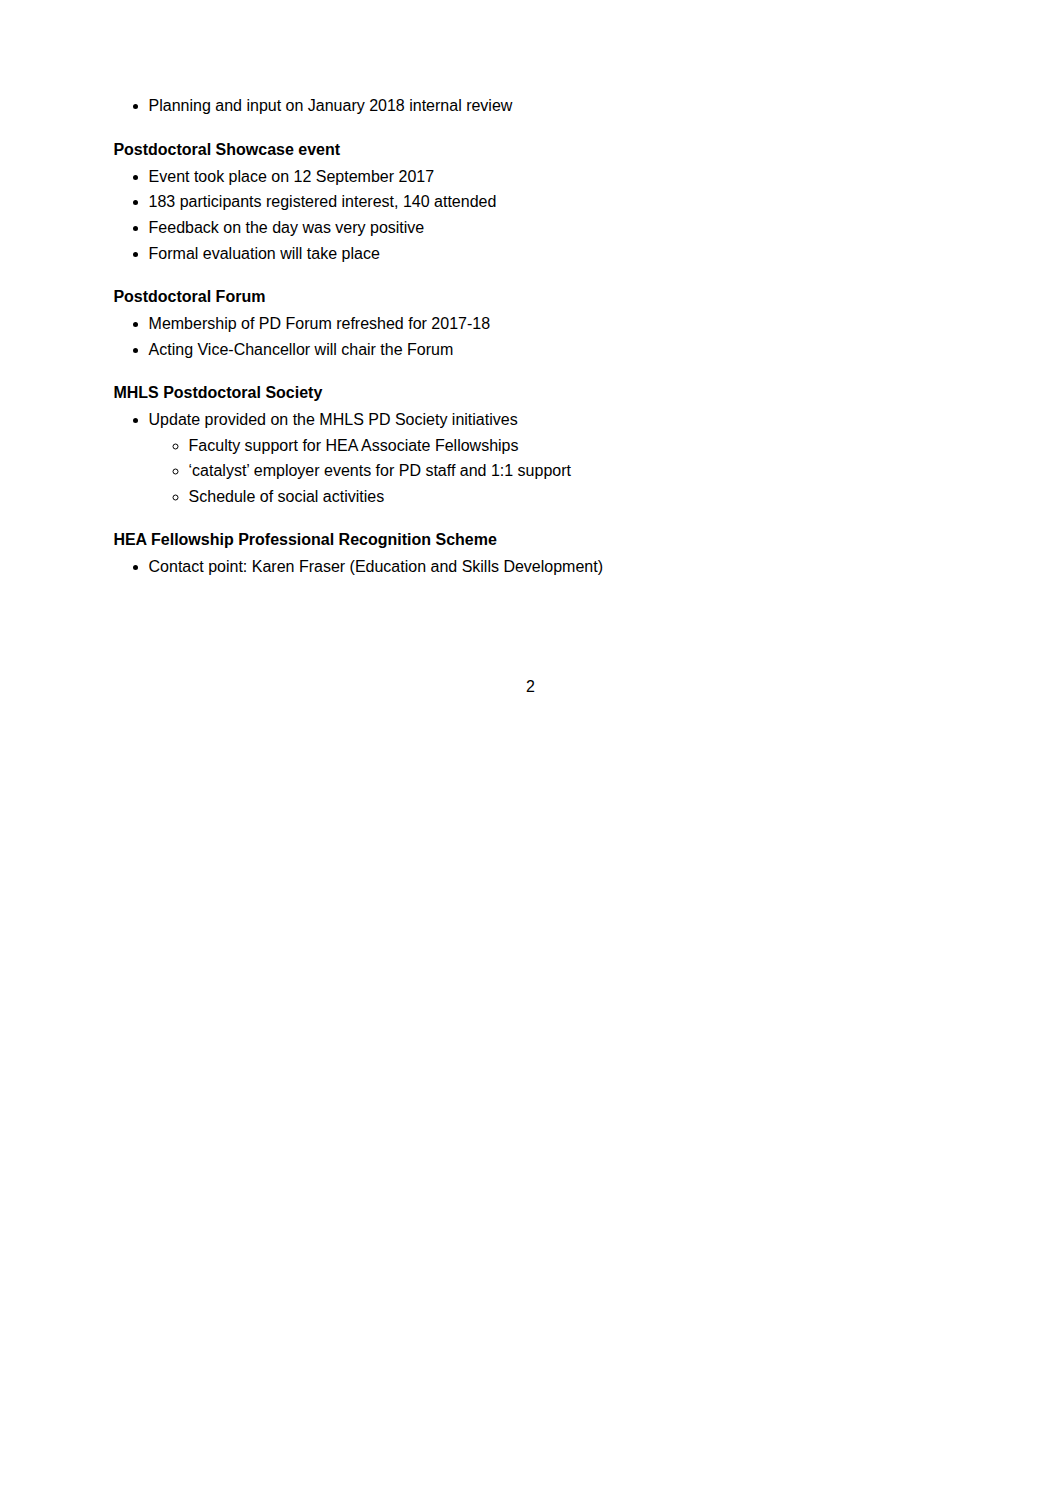Planning and input on January 2018 internal review
Postdoctoral Showcase event
Event took place on 12 September 2017
183 participants registered interest, 140 attended
Feedback on the day was very positive
Formal evaluation will take place
Postdoctoral Forum
Membership of PD Forum refreshed for 2017-18
Acting Vice-Chancellor will chair the Forum
MHLS Postdoctoral Society
Update provided on the MHLS PD Society initiatives
Faculty support for HEA Associate Fellowships
‘catalyst’ employer events for PD staff and 1:1 support
Schedule of social activities
HEA Fellowship Professional Recognition Scheme
Contact point: Karen Fraser (Education and Skills Development)
2